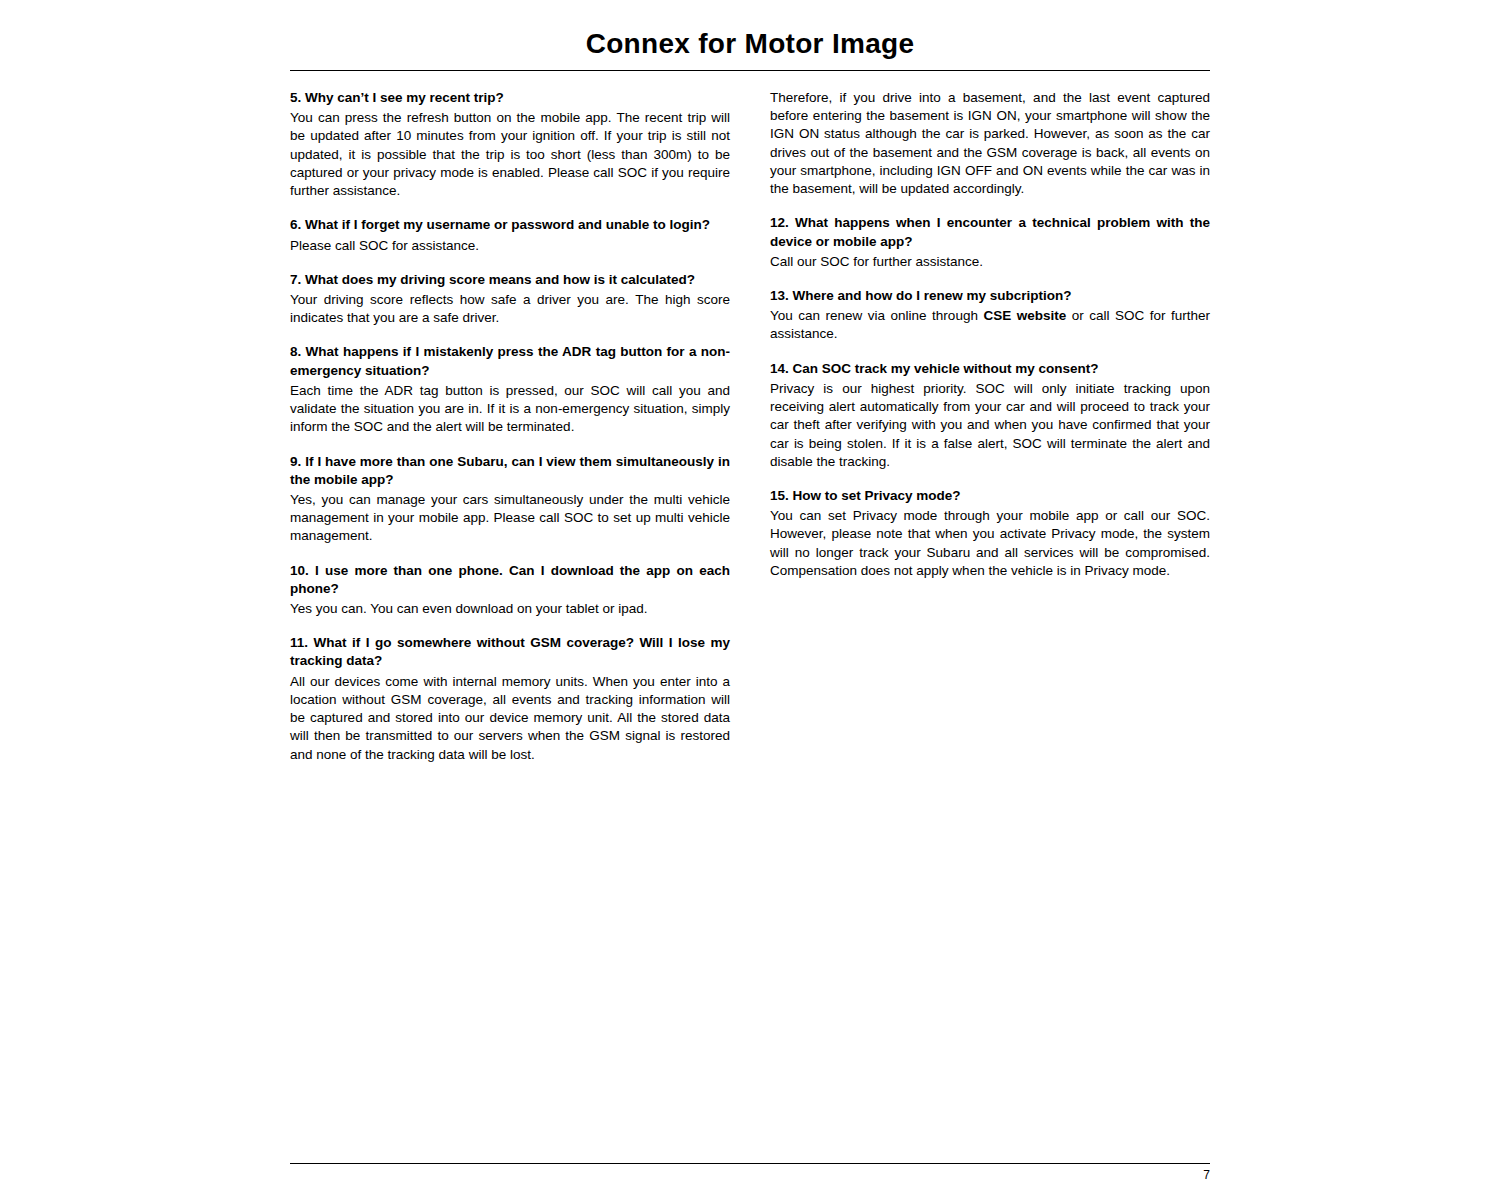Connex for Motor Image
5. Why can’t I see my recent trip?
You can press the refresh button on the mobile app. The recent trip will be updated after 10 minutes from your ignition off. If your trip is still not updated, it is possible that the trip is too short (less than 300m) to be captured or your privacy mode is enabled. Please call SOC if you require further assistance.
6. What if I forget my username or password and unable to login?
Please call SOC for assistance.
7. What does my driving score means and how is it calculated?
Your driving score reflects how safe a driver you are. The high score indicates that you are a safe driver.
8. What happens if I mistakenly press the ADR tag button for a non-emergency situation?
Each time the ADR tag button is pressed, our SOC will call you and validate the situation you are in. If it is a non-emergency situation, simply inform the SOC and the alert will be terminated.
9. If I have more than one Subaru, can I view them simultaneously in the mobile app?
Yes, you can manage your cars simultaneously under the multi vehicle management in your mobile app. Please call SOC to set up multi vehicle management.
10. I use more than one phone. Can I download the app on each phone?
Yes you can. You can even download on your tablet or ipad.
11. What if I go somewhere without GSM coverage? Will I lose my tracking data?
All our devices come with internal memory units. When you enter into a location without GSM coverage, all events and tracking information will be captured and stored into our device memory unit. All the stored data will then be transmitted to our servers when the GSM signal is restored and none of the tracking data will be lost.
Therefore, if you drive into a basement, and the last event captured before entering the basement is IGN ON, your smartphone will show the IGN ON status although the car is parked. However, as soon as the car drives out of the basement and the GSM coverage is back, all events on your smartphone, including IGN OFF and ON events while the car was in the basement, will be updated accordingly.
12. What happens when I encounter a technical problem with the device or mobile app?
Call our SOC for further assistance.
13. Where and how do I renew my subcription?
You can renew via online through CSE website or call SOC for further assistance.
14. Can SOC track my vehicle without my consent?
Privacy is our highest priority. SOC will only initiate tracking upon receiving alert automatically from your car and will proceed to track your car theft after verifying with you and when you have confirmed that your car is being stolen. If it is a false alert, SOC will terminate the alert and disable the tracking.
15. How to set Privacy mode?
You can set Privacy mode through your mobile app or call our SOC. However, please note that when you activate Privacy mode, the system will no longer track your Subaru and all services will be compromised. Compensation does not apply when the vehicle is in Privacy mode.
7